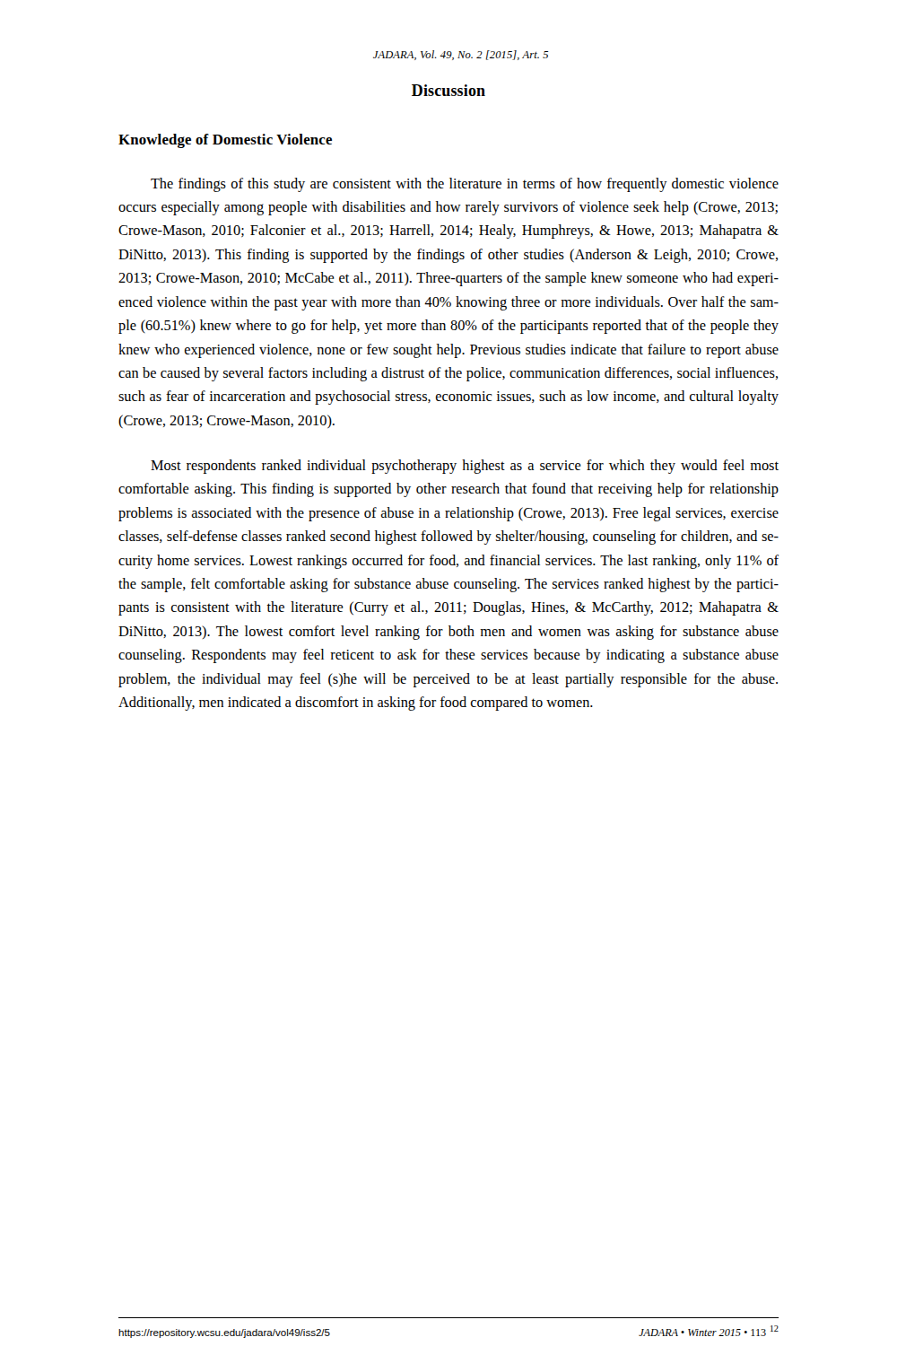JADARA, Vol. 49, No. 2 [2015], Art. 5
Discussion
Knowledge of Domestic Violence
The findings of this study are consistent with the literature in terms of how frequently domestic violence occurs especially among people with disabilities and how rarely survivors of violence seek help (Crowe, 2013; Crowe-Mason, 2010; Falconier et al., 2013; Harrell, 2014; Healy, Humphreys, & Howe, 2013; Mahapatra & DiNitto, 2013). This finding is supported by the findings of other studies (Anderson & Leigh, 2010; Crowe, 2013; Crowe-Mason, 2010; McCabe et al., 2011). Three-quarters of the sample knew someone who had experienced violence within the past year with more than 40% knowing three or more individuals. Over half the sample (60.51%) knew where to go for help, yet more than 80% of the participants reported that of the people they knew who experienced violence, none or few sought help. Previous studies indicate that failure to report abuse can be caused by several factors including a distrust of the police, communication differences, social influences, such as fear of incarceration and psychosocial stress, economic issues, such as low income, and cultural loyalty (Crowe, 2013; Crowe-Mason, 2010).
Most respondents ranked individual psychotherapy highest as a service for which they would feel most comfortable asking. This finding is supported by other research that found that receiving help for relationship problems is associated with the presence of abuse in a relationship (Crowe, 2013). Free legal services, exercise classes, self-defense classes ranked second highest followed by shelter/housing, counseling for children, and security home services. Lowest rankings occurred for food, and financial services. The last ranking, only 11% of the sample, felt comfortable asking for substance abuse counseling. The services ranked highest by the participants is consistent with the literature (Curry et al., 2011; Douglas, Hines, & McCarthy, 2012; Mahapatra & DiNitto, 2013). The lowest comfort level ranking for both men and women was asking for substance abuse counseling. Respondents may feel reticent to ask for these services because by indicating a substance abuse problem, the individual may feel (s)he will be perceived to be at least partially responsible for the abuse. Additionally, men indicated a discomfort in asking for food compared to women.
https://repository.wcsu.edu/jadara/vol49/iss2/5 JADARA • Winter 2015 • 11312